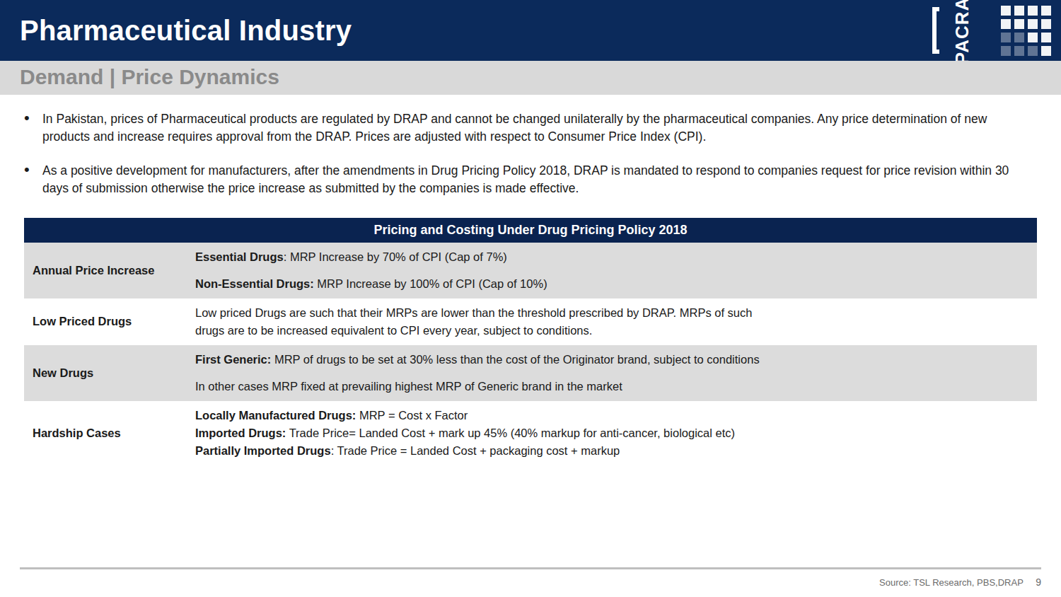Pharmaceutical Industry
PACRA
Demand | Price Dynamics
In Pakistan, prices of Pharmaceutical products are regulated by DRAP and cannot be changed unilaterally by the pharmaceutical companies. Any price determination of new products and increase requires approval from the DRAP. Prices are adjusted with respect to Consumer Price Index (CPI).
As a positive development for manufacturers, after the amendments in Drug Pricing Policy 2018, DRAP is mandated to respond to companies request for price revision within 30 days of submission otherwise the price increase as submitted by the companies is made effective.
| Pricing and Costing Under Drug Pricing Policy 2018 |
| --- |
| Annual Price Increase | Essential Drugs : MRP Increase by 70% of CPI (Cap of 7%) Non-Essential Drugs: MRP Increase by 100% of CPI (Cap of 10%) |
| Low Priced Drugs | Low priced Drugs are such that their MRPs are lower than the threshold prescribed by DRAP. MRPs of such drugs are to be increased equivalent to CPI every year, subject to conditions. |
| New Drugs | First Generic: MRP of drugs to be set at 30% less than the cost of the Originator brand, subject to conditions In other cases MRP fixed at prevailing highest MRP of Generic brand in the market |
| Hardship Cases | Locally Manufactured Drugs: MRP = Cost x Factor Imported Drugs: Trade Price= Landed Cost + mark up 45% (40% markup for anti-cancer, biological etc) Partially Imported Drugs : Trade Price = Landed Cost + packaging cost + markup |
Source: TSL Research, PBS,DRAP 9